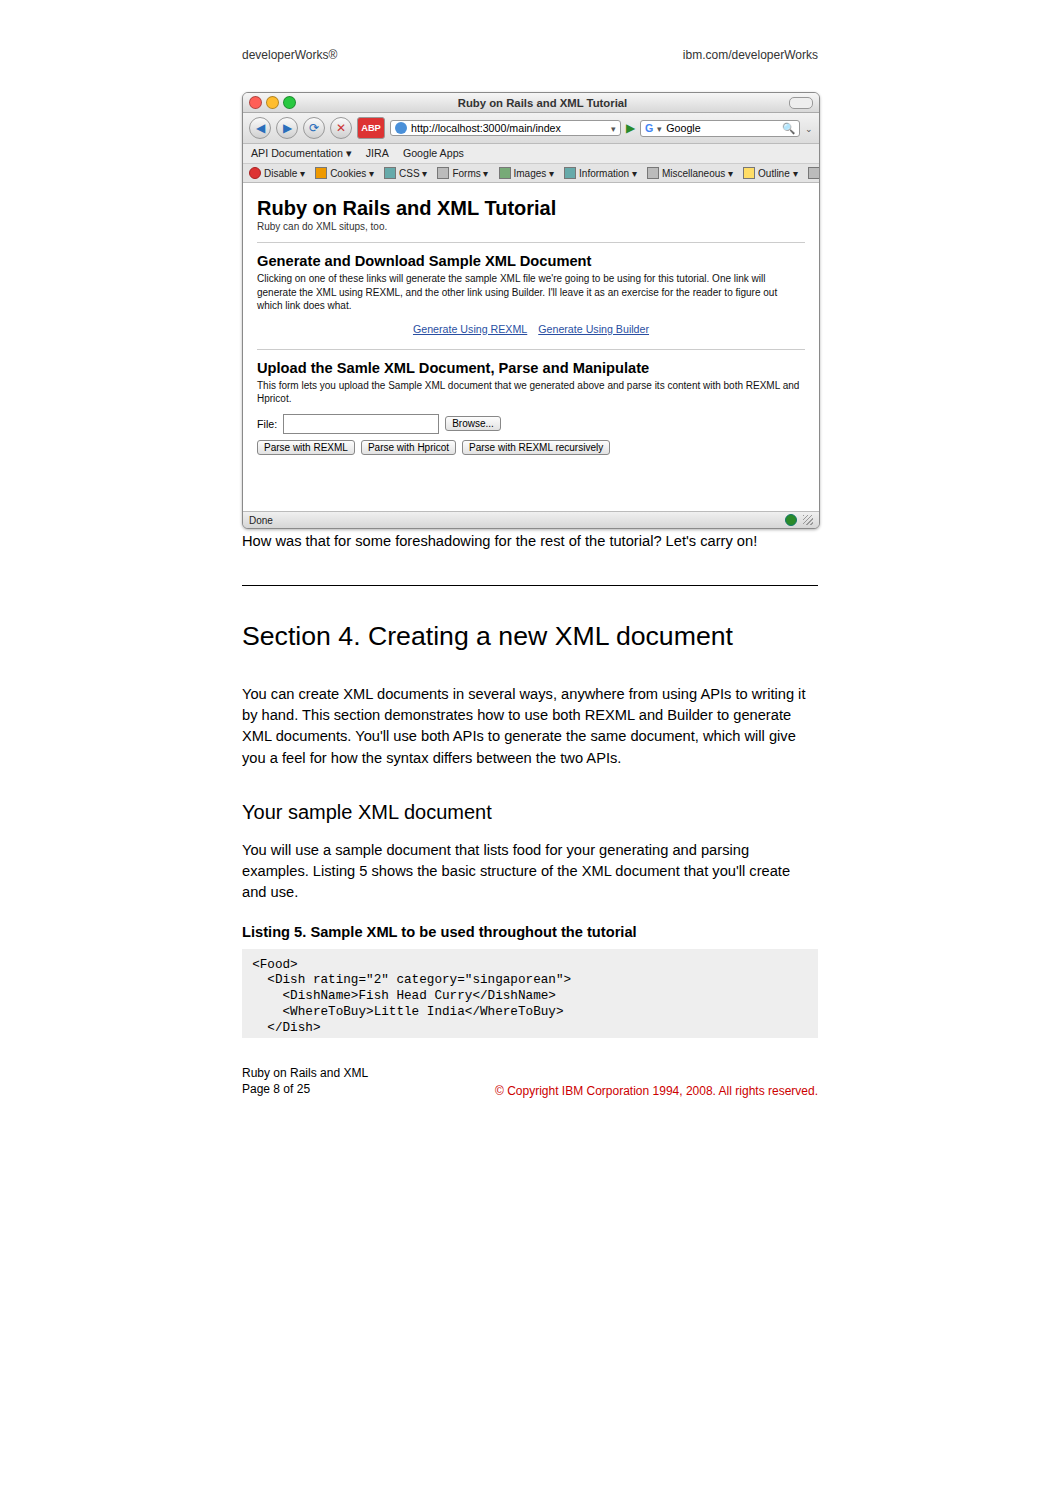developerWorks®
ibm.com/developerWorks
Ruby on Rails and XML Tutorial
◀
▶
⟳
✕
ABP
http://localhost:3000/main/index ▾
▶
G ▾ Google 🔍
⌄
API Documentation ▾ JIRA Google Apps
Disable ▾ Cookies ▾ CSS ▾ Forms ▾ Images ▾ Information ▾ Miscellaneous ▾ Outline ▾ Resize ▾
Ruby on Rails and XML Tutorial
Ruby can do XML situps, too.
Generate and Download Sample XML Document
Clicking on one of these links will generate the sample XML file we're going to be using for this tutorial. One link will generate the XML using REXML, and the other link using Builder. I'll leave it as an exercise for the reader to figure out which link does what.
Generate Using REXML Generate Using Builder
Upload the Samle XML Document, Parse and Manipulate
This form lets you upload the Sample XML document that we generated above and parse its content with both REXML and Hpricot.
File: Browse...
Parse with REXML Parse with Hpricot Parse with REXML recursively
Done
How was that for some foreshadowing for the rest of the tutorial? Let's carry on!
Section 4. Creating a new XML document
You can create XML documents in several ways, anywhere from using APIs to writing it by hand. This section demonstrates how to use both REXML and Builder to generate XML documents. You'll use both APIs to generate the same document, which will give you a feel for how the syntax differs between the two APIs.
Your sample XML document
You will use a sample document that lists food for your generating and parsing examples. Listing 5 shows the basic structure of the XML document that you'll create and use.
Listing 5. Sample XML to be used throughout the tutorial
<Food>
  <Dish rating="2" category="singaporean">
    <DishName>Fish Head Curry</DishName>
    <WhereToBuy>Little India</WhereToBuy>
  </Dish>
Ruby on Rails and XML
Page 8 of 25
© Copyright IBM Corporation 1994, 2008. All rights reserved.